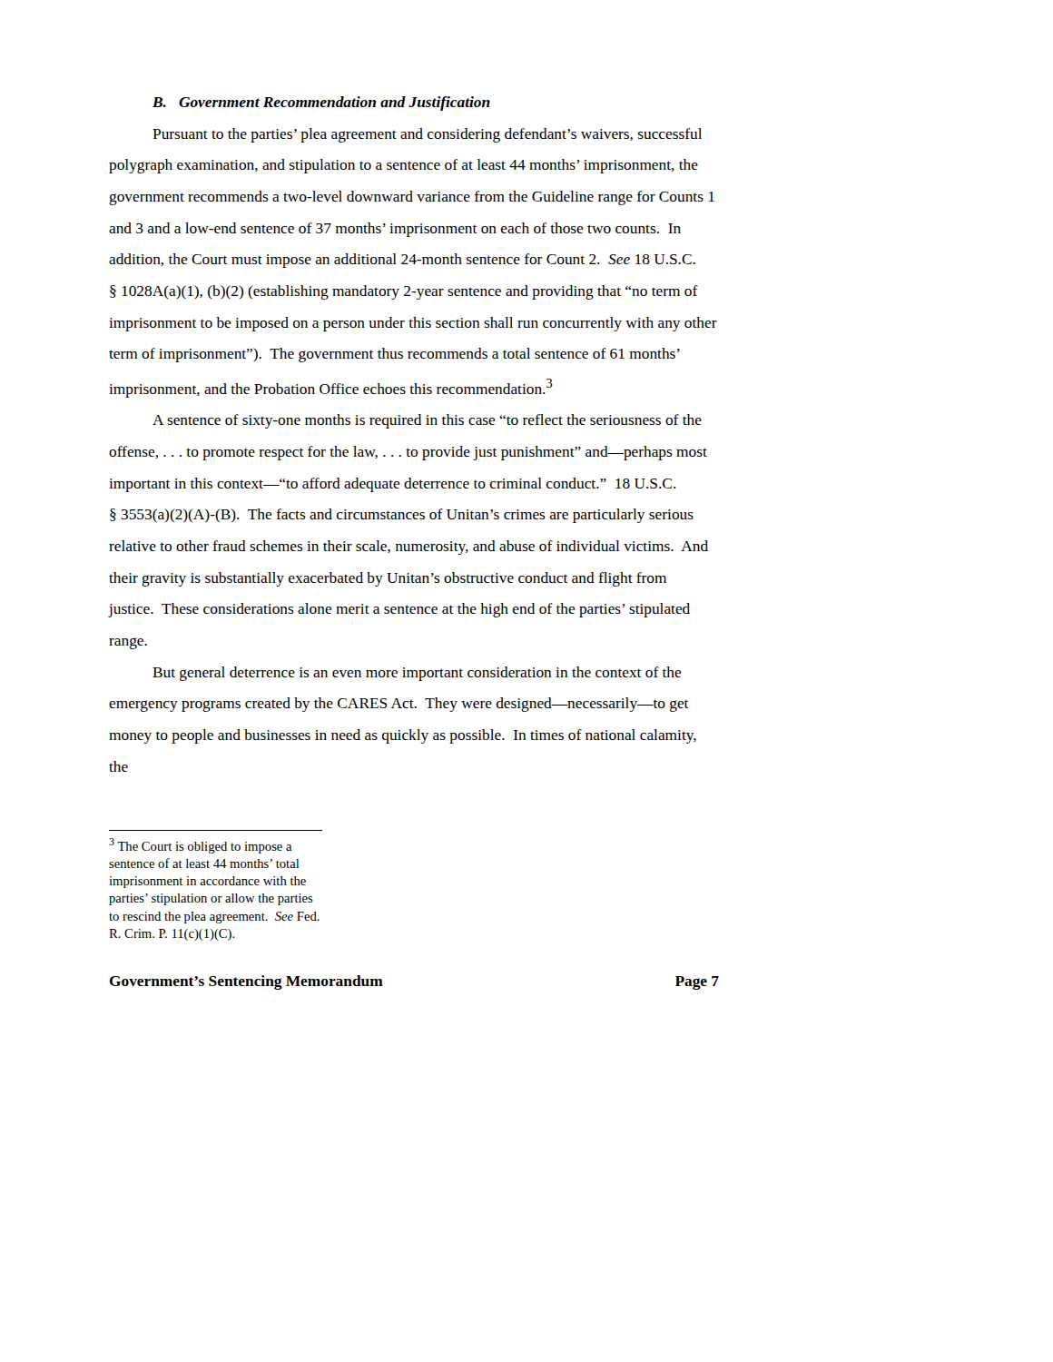B. Government Recommendation and Justification
Pursuant to the parties’ plea agreement and considering defendant’s waivers, successful polygraph examination, and stipulation to a sentence of at least 44 months’ imprisonment, the government recommends a two-level downward variance from the Guideline range for Counts 1 and 3 and a low-end sentence of 37 months’ imprisonment on each of those two counts. In addition, the Court must impose an additional 24-month sentence for Count 2. See 18 U.S.C. § 1028A(a)(1), (b)(2) (establishing mandatory 2-year sentence and providing that “no term of imprisonment to be imposed on a person under this section shall run concurrently with any other term of imprisonment”). The government thus recommends a total sentence of 61 months’ imprisonment, and the Probation Office echoes this recommendation.3
A sentence of sixty-one months is required in this case “to reflect the seriousness of the offense, . . . to promote respect for the law, . . . to provide just punishment” and—perhaps most important in this context—“to afford adequate deterrence to criminal conduct.” 18 U.S.C. § 3553(a)(2)(A)-(B). The facts and circumstances of Unitan’s crimes are particularly serious relative to other fraud schemes in their scale, numerosity, and abuse of individual victims. And their gravity is substantially exacerbated by Unitan’s obstructive conduct and flight from justice. These considerations alone merit a sentence at the high end of the parties’ stipulated range.
But general deterrence is an even more important consideration in the context of the emergency programs created by the CARES Act. They were designed—necessarily—to get money to people and businesses in need as quickly as possible. In times of national calamity, the
3 The Court is obliged to impose a sentence of at least 44 months’ total imprisonment in accordance with the parties’ stipulation or allow the parties to rescind the plea agreement. See Fed. R. Crim. P. 11(c)(1)(C).
Government’s Sentencing Memorandum Page 7